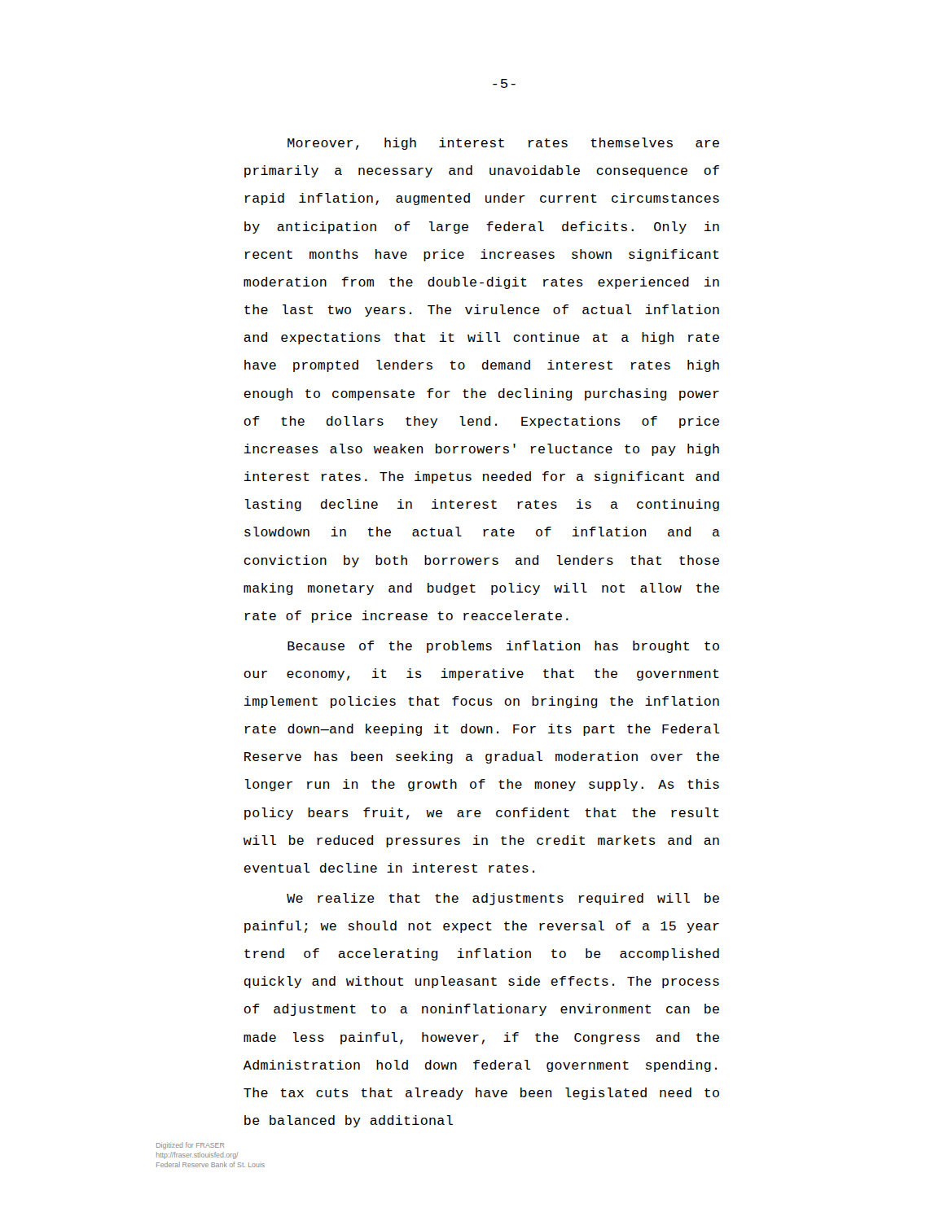-5-
Moreover, high interest rates themselves are primarily a necessary and unavoidable consequence of rapid inflation, augmented under current circumstances by anticipation of large federal deficits. Only in recent months have price increases shown significant moderation from the double-digit rates experienced in the last two years. The virulence of actual inflation and expectations that it will continue at a high rate have prompted lenders to demand interest rates high enough to compensate for the declining purchasing power of the dollars they lend. Expectations of price increases also weaken borrowers' reluctance to pay high interest rates. The impetus needed for a significant and lasting decline in interest rates is a continuing slowdown in the actual rate of inflation and a conviction by both borrowers and lenders that those making monetary and budget policy will not allow the rate of price increase to reaccelerate.
Because of the problems inflation has brought to our economy, it is imperative that the government implement policies that focus on bringing the inflation rate down—and keeping it down. For its part the Federal Reserve has been seeking a gradual moderation over the longer run in the growth of the money supply. As this policy bears fruit, we are confident that the result will be reduced pressures in the credit markets and an eventual decline in interest rates.
We realize that the adjustments required will be painful; we should not expect the reversal of a 15 year trend of accelerating inflation to be accomplished quickly and without unpleasant side effects. The process of adjustment to a noninflationary environment can be made less painful, however, if the Congress and the Administration hold down federal government spending. The tax cuts that already have been legislated need to be balanced by additional
Digitized for FRASER
http://fraser.stlouisfed.org/
Federal Reserve Bank of St. Louis